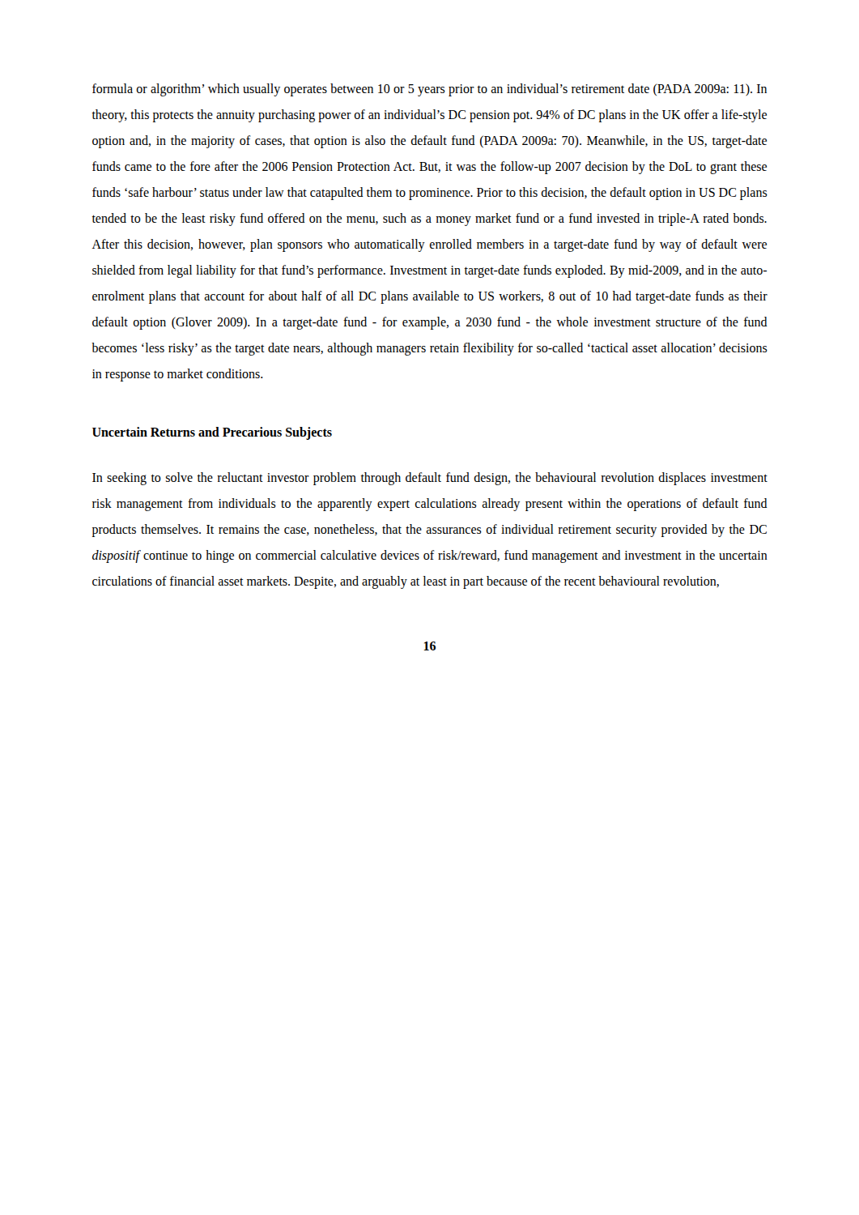formula or algorithm’ which usually operates between 10 or 5 years prior to an individual’s retirement date (PADA 2009a: 11). In theory, this protects the annuity purchasing power of an individual’s DC pension pot. 94% of DC plans in the UK offer a life-style option and, in the majority of cases, that option is also the default fund (PADA 2009a: 70). Meanwhile, in the US, target-date funds came to the fore after the 2006 Pension Protection Act. But, it was the follow-up 2007 decision by the DoL to grant these funds ‘safe harbour’ status under law that catapulted them to prominence. Prior to this decision, the default option in US DC plans tended to be the least risky fund offered on the menu, such as a money market fund or a fund invested in triple-A rated bonds. After this decision, however, plan sponsors who automatically enrolled members in a target-date fund by way of default were shielded from legal liability for that fund’s performance. Investment in target-date funds exploded. By mid-2009, and in the auto-enrolment plans that account for about half of all DC plans available to US workers, 8 out of 10 had target-date funds as their default option (Glover 2009). In a target-date fund - for example, a 2030 fund - the whole investment structure of the fund becomes ‘less risky’ as the target date nears, although managers retain flexibility for so-called ‘tactical asset allocation’ decisions in response to market conditions.
Uncertain Returns and Precarious Subjects
In seeking to solve the reluctant investor problem through default fund design, the behavioural revolution displaces investment risk management from individuals to the apparently expert calculations already present within the operations of default fund products themselves. It remains the case, nonetheless, that the assurances of individual retirement security provided by the DC dispositif continue to hinge on commercial calculative devices of risk/reward, fund management and investment in the uncertain circulations of financial asset markets. Despite, and arguably at least in part because of the recent behavioural revolution,
16